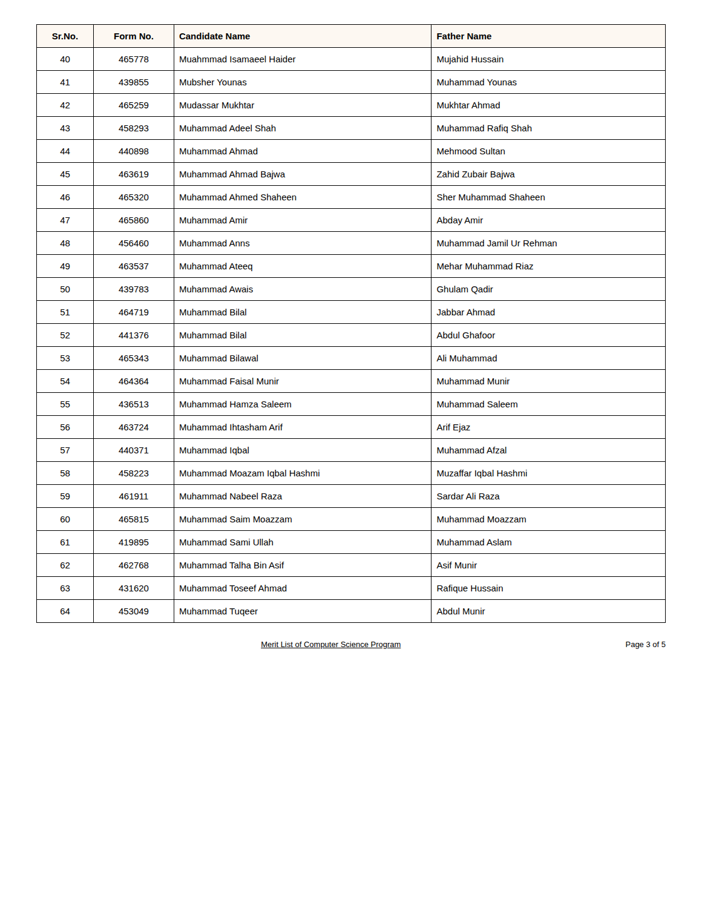| Sr.No. | Form No. | Candidate Name | Father Name |
| --- | --- | --- | --- |
| 40 | 465778 | Muahmmad Isamaeel Haider | Mujahid Hussain |
| 41 | 439855 | Mubsher Younas | Muhammad Younas |
| 42 | 465259 | Mudassar Mukhtar | Mukhtar Ahmad |
| 43 | 458293 | Muhammad Adeel Shah | Muhammad Rafiq Shah |
| 44 | 440898 | Muhammad Ahmad | Mehmood Sultan |
| 45 | 463619 | Muhammad Ahmad Bajwa | Zahid Zubair Bajwa |
| 46 | 465320 | Muhammad Ahmed Shaheen | Sher Muhammad Shaheen |
| 47 | 465860 | Muhammad Amir | Abday Amir |
| 48 | 456460 | Muhammad Anns | Muhammad Jamil Ur Rehman |
| 49 | 463537 | Muhammad Ateeq | Mehar Muhammad Riaz |
| 50 | 439783 | Muhammad Awais | Ghulam Qadir |
| 51 | 464719 | Muhammad Bilal | Jabbar Ahmad |
| 52 | 441376 | Muhammad Bilal | Abdul Ghafoor |
| 53 | 465343 | Muhammad Bilawal | Ali Muhammad |
| 54 | 464364 | Muhammad Faisal Munir | Muhammad Munir |
| 55 | 436513 | Muhammad Hamza Saleem | Muhammad Saleem |
| 56 | 463724 | Muhammad Ihtasham Arif | Arif Ejaz |
| 57 | 440371 | Muhammad Iqbal | Muhammad Afzal |
| 58 | 458223 | Muhammad Moazam Iqbal Hashmi | Muzaffar Iqbal Hashmi |
| 59 | 461911 | Muhammad Nabeel Raza | Sardar Ali Raza |
| 60 | 465815 | Muhammad Saim Moazzam | Muhammad Moazzam |
| 61 | 419895 | Muhammad Sami Ullah | Muhammad Aslam |
| 62 | 462768 | Muhammad Talha Bin Asif | Asif Munir |
| 63 | 431620 | Muhammad Toseef Ahmad | Rafique Hussain |
| 64 | 453049 | Muhammad Tuqeer | Abdul Munir |
Merit List of Computer Science Program Page 3 of 5